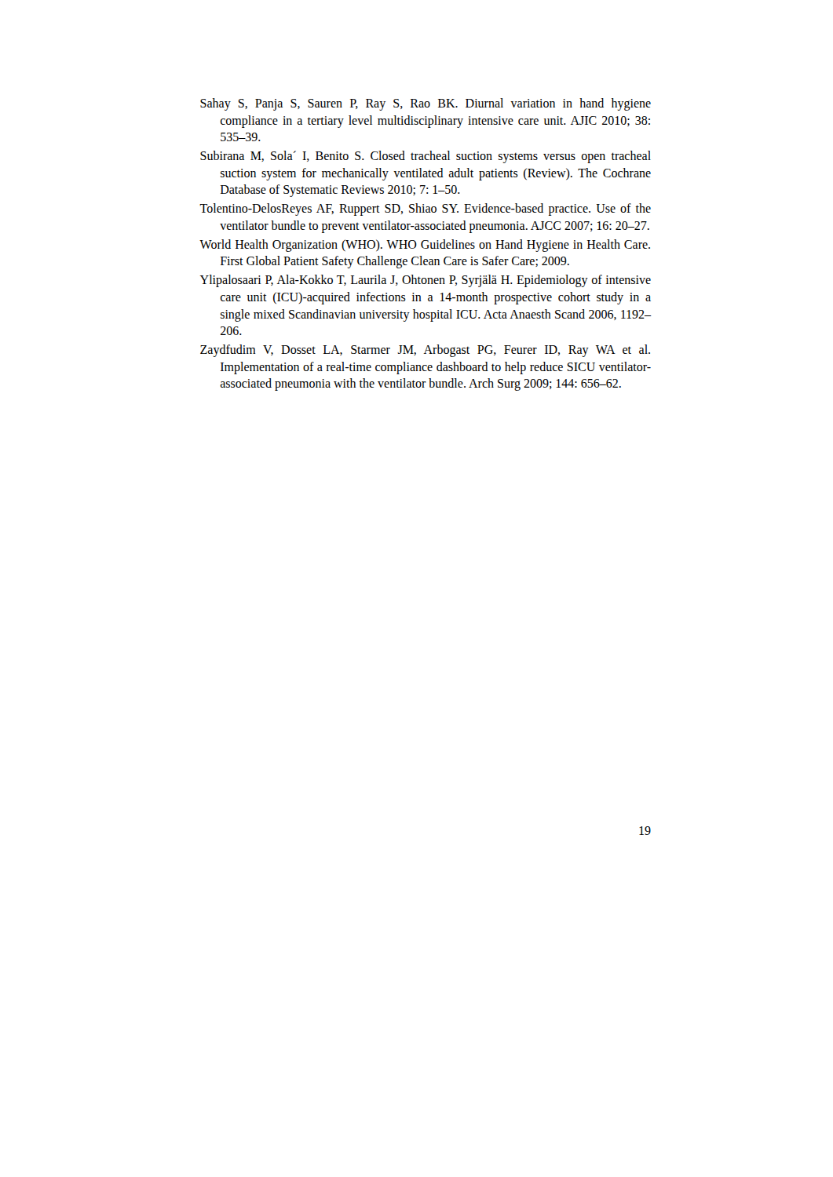Sahay S, Panja S, Sauren P, Ray S, Rao BK. Diurnal variation in hand hygiene compliance in a tertiary level multidisciplinary intensive care unit. AJIC 2010; 38: 535–39.
Subirana M, Sola´ I, Benito S. Closed tracheal suction systems versus open tracheal suction system for mechanically ventilated adult patients (Review). The Cochrane Database of Systematic Reviews 2010; 7: 1–50.
Tolentino-DelosReyes AF, Ruppert SD, Shiao SY. Evidence-based practice. Use of the ventilator bundle to prevent ventilator-associated pneumonia. AJCC 2007; 16: 20–27.
World Health Organization (WHO). WHO Guidelines on Hand Hygiene in Health Care. First Global Patient Safety Challenge Clean Care is Safer Care; 2009.
Ylipalosaari P, Ala-Kokko T, Laurila J, Ohtonen P, Syrjälä H. Epidemiology of intensive care unit (ICU)-acquired infections in a 14-month prospective cohort study in a single mixed Scandinavian university hospital ICU. Acta Anaesth Scand 2006, 1192–206.
Zaydfudim V, Dosset LA, Starmer JM, Arbogast PG, Feurer ID, Ray WA et al. Implementation of a real-time compliance dashboard to help reduce SICU ventilator-associated pneumonia with the ventilator bundle. Arch Surg 2009; 144: 656–62.
19